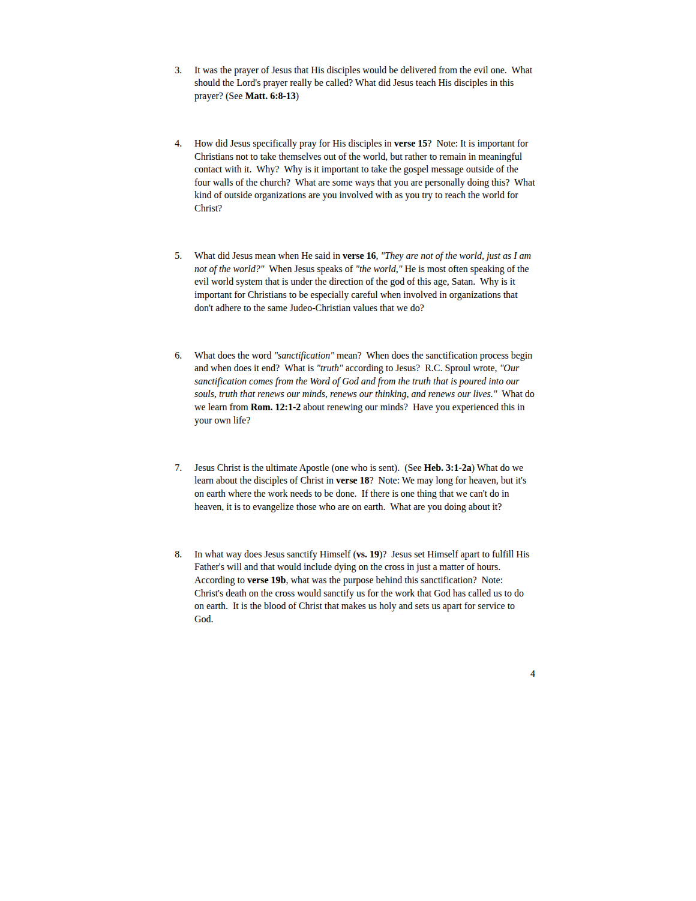3. It was the prayer of Jesus that His disciples would be delivered from the evil one. What should the Lord's prayer really be called? What did Jesus teach His disciples in this prayer? (See Matt. 6:8-13)
4. How did Jesus specifically pray for His disciples in verse 15? Note: It is important for Christians not to take themselves out of the world, but rather to remain in meaningful contact with it. Why? Why is it important to take the gospel message outside of the four walls of the church? What are some ways that you are personally doing this? What kind of outside organizations are you involved with as you try to reach the world for Christ?
5. What did Jesus mean when He said in verse 16, "They are not of the world, just as I am not of the world?" When Jesus speaks of "the world," He is most often speaking of the evil world system that is under the direction of the god of this age, Satan. Why is it important for Christians to be especially careful when involved in organizations that don't adhere to the same Judeo-Christian values that we do?
6. What does the word "sanctification" mean? When does the sanctification process begin and when does it end? What is "truth" according to Jesus? R.C. Sproul wrote, "Our sanctification comes from the Word of God and from the truth that is poured into our souls, truth that renews our minds, renews our thinking, and renews our lives." What do we learn from Rom. 12:1-2 about renewing our minds? Have you experienced this in your own life?
7. Jesus Christ is the ultimate Apostle (one who is sent). (See Heb. 3:1-2a) What do we learn about the disciples of Christ in verse 18? Note: We may long for heaven, but it's on earth where the work needs to be done. If there is one thing that we can't do in heaven, it is to evangelize those who are on earth. What are you doing about it?
8. In what way does Jesus sanctify Himself (vs. 19)? Jesus set Himself apart to fulfill His Father's will and that would include dying on the cross in just a matter of hours. According to verse 19b, what was the purpose behind this sanctification? Note: Christ's death on the cross would sanctify us for the work that God has called us to do on earth. It is the blood of Christ that makes us holy and sets us apart for service to God.
4